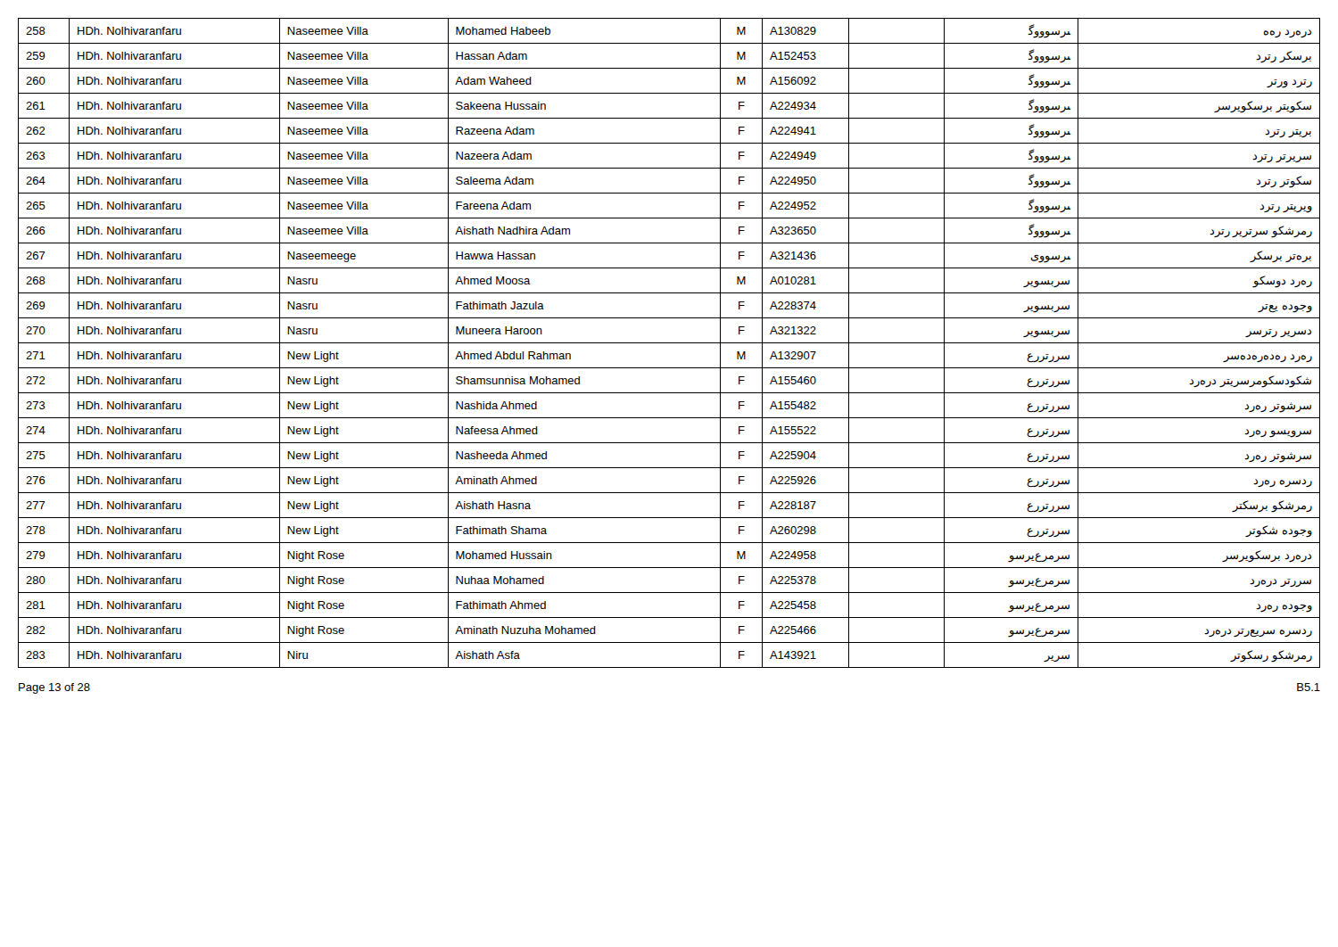| 258 | HDh. Nolhivaranfaru | Naseemee Villa | Mohamed Habeeb | M | A130829 | | ﯩﺮﺳﻮﻭﻭﮔ | ﺩﺭﻩﺭﺩ ﺭﻩﻩ |
| 259 | HDh. Nolhivaranfaru | Naseemee Villa | Hassan Adam | M | A152453 | | ﯩﺮﺳﻮﻭﻭﮔ | ﺑﺮﺳﻜﺮ ﺭﺗﺮﺩ |
| 260 | HDh. Nolhivaranfaru | Naseemee Villa | Adam Waheed | M | A156092 | | ﯩﺮﺳﻮﻭﻭﮔ | ﺭﺗﺮﺩ ﻭﺭﺗﺮ |
| 261 | HDh. Nolhivaranfaru | Naseemee Villa | Sakeena Hussain | F | A224934 | | ﯩﺮﺳﻮﻭﻭﮔ | ﺳﻜﻮﻳﺘﺮ ﺑﺮﺳﻜﻮﻳﺮﺳﺮ |
| 262 | HDh. Nolhivaranfaru | Naseemee Villa | Razeena Adam | F | A224941 | | ﯩﺮﺳﻮﻭﻭﮔ | ﺑﺮﻳﺘﺮ ﺭﺗﺮﺩ |
| 263 | HDh. Nolhivaranfaru | Naseemee Villa | Nazeera Adam | F | A224949 | | ﯩﺮﺳﻮﻭﻭﮔ | ﺳﺮﻳﺮﺗﺮ ﺭﺗﺮﺩ |
| 264 | HDh. Nolhivaranfaru | Naseemee Villa | Saleema Adam | F | A224950 | | ﯩﺮﺳﻮﻭﻭﮔ | ﺳﻜﻮﺗﺮ ﺭﺗﺮﺩ |
| 265 | HDh. Nolhivaranfaru | Naseemee Villa | Fareena Adam | F | A224952 | | ﯩﺮﺳﻮﻭﻭﮔ | ﻭﻳﺮﻳﺘﺮ ﺭﺗﺮﺩ |
| 266 | HDh. Nolhivaranfaru | Naseemee Villa | Aishath Nadhira Adam | F | A323650 | | ﯩﺮﺳﻮﻭﻭﮔ | ﺭﻣﺮﺷﻜﻮ ﺳﺮﺗﺮﻳﺮ ﺭﺗﺮﺩ |
| 267 | HDh. Nolhivaranfaru | Naseemeege | Hawwa Hassan | F | A321436 | | ﯩﺮﺳﻮﻭﻯ | ﺑﺮﻩﺗﺮ ﺑﺮﺳﻜﺮ |
| 268 | HDh. Nolhivaranfaru | Nasru | Ahmed Moosa | M | A010281 | | ﺳﺮﺑﺴﻮﻳﺮ | ﺭﻩﺭﺩ ﺩﻭﺳﻜﻮ |
| 269 | HDh. Nolhivaranfaru | Nasru | Fathimath Jazula | F | A228374 | | ﺳﺮﺑﺴﻮﻳﺮ | ﻭﺟﻮﺩﻩ ﻳﻊﺗﺮ |
| 270 | HDh. Nolhivaranfaru | Nasru | Muneera Haroon | F | A321322 | | ﺳﺮﺑﺴﻮﻳﺮ | ﺩﺳﺮﻳﺮ ﺭﺗﺮﺳﺮ |
| 271 | HDh. Nolhivaranfaru | New Light | Ahmed Abdul Rahman | M | A132907 | | ﺳﺮﺭﺗﺮﺭﻉ | ﺭﻩﺭﺩ ﺭﻩﺩﻩﺭﻩﺩﻩﺳﺮ |
| 272 | HDh. Nolhivaranfaru | New Light | Shamsunnisa Mohamed | F | A155460 | | ﺳﺮﺭﺗﺮﺭﻉ | ﺷﻜﻮﺩﺳﻜﻮﻣﺮﺳﺮﻳﺘﺮ ﺩﺭﻩﺭﺩ |
| 273 | HDh. Nolhivaranfaru | New Light | Nashida Ahmed | F | A155482 | | ﺳﺮﺭﺗﺮﺭﻉ | ﺳﺮﺷﻮﺗﺮ ﺭﻩﺭﺩ |
| 274 | HDh. Nolhivaranfaru | New Light | Nafeesa Ahmed | F | A155522 | | ﺳﺮﺭﺗﺮﺭﻉ | ﺳﺮﻭﻳﺴﻮ ﺭﻩﺭﺩ |
| 275 | HDh. Nolhivaranfaru | New Light | Nasheeda Ahmed | F | A225904 | | ﺳﺮﺭﺗﺮﺭﻉ | ﺳﺮﺷﻮﺗﺮ ﺭﻩﺭﺩ |
| 276 | HDh. Nolhivaranfaru | New Light | Aminath Ahmed | F | A225926 | | ﺳﺮﺭﺗﺮﺭﻉ | ﺭﺩﺳﺮﻩ ﺭﻩﺭﺩ |
| 277 | HDh. Nolhivaranfaru | New Light | Aishath Hasna | F | A228187 | | ﺳﺮﺭﺗﺮﺭﻉ | ﺭﻣﺮﺷﻜﻮ ﺑﺮﺳﻜﺘﺮ |
| 278 | HDh. Nolhivaranfaru | New Light | Fathimath Shama | F | A260298 | | ﺳﺮﺭﺗﺮﺭﻉ | ﻭﺟﻮﺩﻩ ﺷﻜﻮﺗﺮ |
| 279 | HDh. Nolhivaranfaru | Night Rose | Mohamed Hussain | M | A224958 | | ﺳﺮﻣﺮﻉﻳﺮﺳﻮ | ﺩﺭﻩﺭﺩ ﺑﺮﺳﻜﻮﻳﺮﺳﺮ |
| 280 | HDh. Nolhivaranfaru | Night Rose | Nuhaa Mohamed | F | A225378 | | ﺳﺮﻣﺮﻉﻳﺮﺳﻮ | ﺳﺮﺭﺗﺮ ﺩﺭﻩﺭﺩ |
| 281 | HDh. Nolhivaranfaru | Night Rose | Fathimath Ahmed | F | A225458 | | ﺳﺮﻣﺮﻉﻳﺮﺳﻮ | ﻭﺟﻮﺩﻩ ﺭﻩﺭﺩ |
| 282 | HDh. Nolhivaranfaru | Night Rose | Aminath Nuzuha Mohamed | F | A225466 | | ﺳﺮﻣﺮﻉﻳﺮﺳﻮ | ﺭﺩﺳﺮﻩ ﺳﺮﻳﻊﺭﺗﺮ ﺩﺭﻩﺭﺩ |
| 283 | HDh. Nolhivaranfaru | Niru | Aishath Asfa | F | A143921 | | ﺳﺮﻳﺮ | ﺭﻣﺮﺷﻜﻮ ﺭﺳﻜﻮﺗﺮ |
Page 13 of 28 B5.1